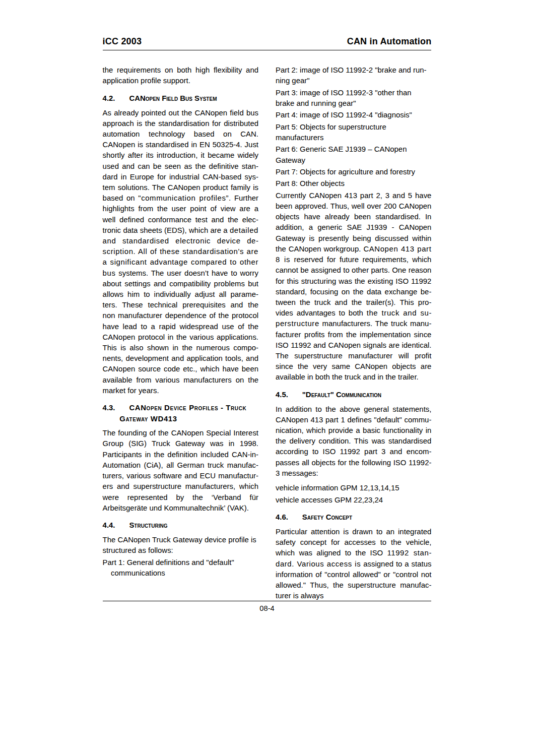iCC 2003
CAN in Automation
the requirements on both high flexibility and application profile support.
4.2. CANopen Field Bus System
As already pointed out the CANopen field bus approach is the standardisation for distributed automation technology based on CAN. CANopen is standardised in EN 50325-4. Just shortly after its introduction, it became widely used and can be seen as the definitive standard in Europe for industrial CAN-based system solutions. The CANopen product family is based on "communication profiles”. Further highlights from the user point of view are a well defined conformance test and the electronic data sheets (EDS), which are a detailed and standardised electronic device description. All of these standardisation’s are a significant advantage compared to other bus systems. The user doesn’t have to worry about settings and compatibility problems but allows him to individually adjust all parameters. These technical prerequisites and the non manufacturer dependence of the protocol have lead to a rapid widespread use of the CANopen protocol in the various applications. This is also shown in the numerous components, development and application tools, and CANopen source code etc., which have been available from various manufacturers on the market for years.
4.3. CANopen Device Profiles - Truck Gateway WD413
The founding of the CANopen Special Interest Group (SIG) Truck Gateway was in 1998. Participants in the definition included CAN-in-Automation (CiA), all German truck manufacturers, various software and ECU manufacturers and superstructure manufacturers, which were represented by the ‘Verband für Arbeitsgeräte und Kommunaltechnik’ (VAK).
4.4. Structuring
The CANopen Truck Gateway device profile is structured as follows:
Part 1: General definitions and "default"
communications
Part 2: image of ISO 11992-2 "brake and running gear"
Part 3: image of ISO 11992-3 "other than brake and running gear"
Part 4: image of ISO 11992-4 "diagnosis"
Part 5: Objects for superstructure manufacturers
Part 6: Generic SAE J1939 – CANopen Gateway
Part 7: Objects for agriculture and forestry
Part 8: Other objects
Currently CANopen 413 part 2, 3 and 5 have been approved. Thus, well over 200 CANopen objects have already been standardised. In addition, a generic SAE J1939 - CANopen Gateway is presently being discussed within the CANopen workgroup. CANopen 413 part 8 is reserved for future requirements, which cannot be assigned to other parts. One reason for this structuring was the existing ISO 11992 standard, focusing on the data exchange between the truck and the trailer(s). This provides advantages to both the truck and superstructure manufacturers. The truck manufacturer profits from the implementation since ISO 11992 and CANopen signals are identical. The superstructure manufacturer will profit since the very same CANopen objects are available in both the truck and in the trailer.
4.5."Default" Communication
In addition to the above general statements, CANopen 413 part 1 defines "default" communication, which provide a basic functionality in the delivery condition. This was standardised according to ISO 11992 part 3 and encompasses all objects for the following ISO 11992-3 messages:
vehicle information GPM 12,13,14,15
vehicle accesses GPM 22,23,24
4.6. Safety Concept
Particular attention is drawn to an integrated safety concept for accesses to the vehicle, which was aligned to the ISO 11992 standard. Various access is assigned to a status information of "control allowed" or "control not allowed." Thus, the superstructure manufacturer is always
08-4